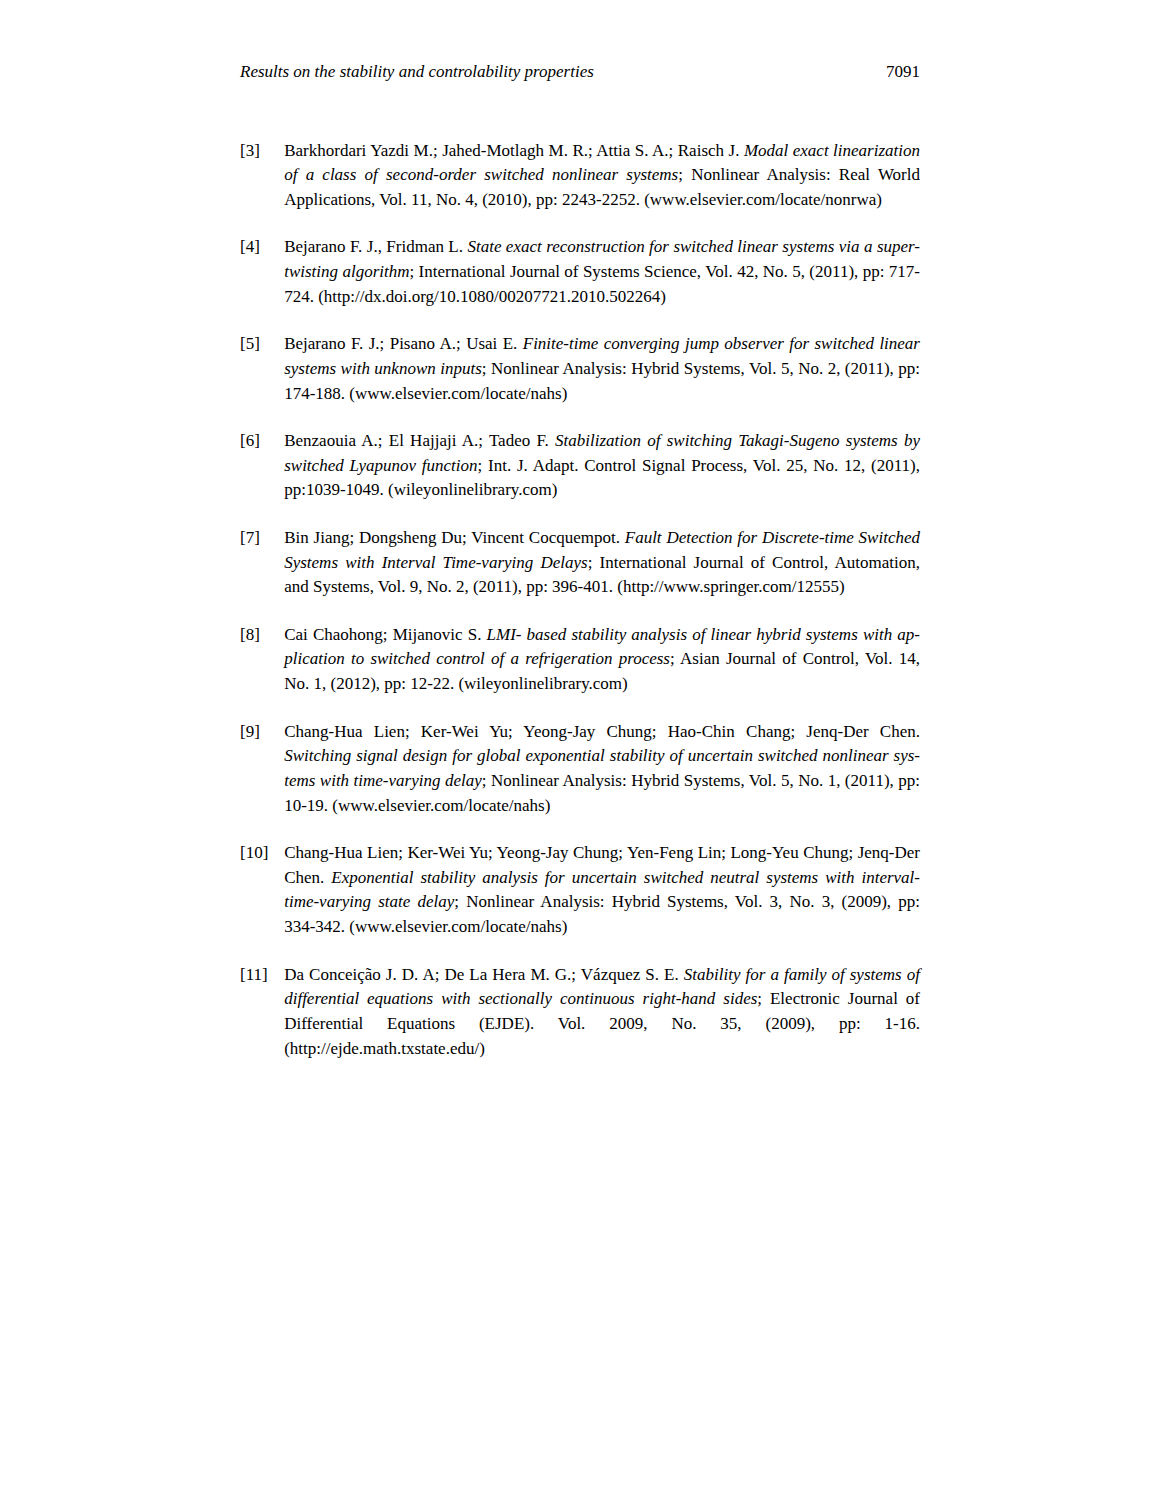Results on the stability and controlability properties 7091
[3] Barkhordari Yazdi M.; Jahed-Motlagh M. R.; Attia S. A.; Raisch J. Modal exact linearization of a class of second-order switched nonlinear systems; Nonlinear Analysis: Real World Applications, Vol. 11, No. 4, (2010), pp: 2243-2252. (www.elsevier.com/locate/nonrwa)
[4] Bejarano F. J., Fridman L. State exact reconstruction for switched linear systems via a super-twisting algorithm; International Journal of Systems Science, Vol. 42, No. 5, (2011), pp: 717-724. (http://dx.doi.org/10.1080/00207721.2010.502264)
[5] Bejarano F. J.; Pisano A.; Usai E. Finite-time converging jump observer for switched linear systems with unknown inputs; Nonlinear Analysis: Hybrid Systems, Vol. 5, No. 2, (2011), pp: 174-188. (www.elsevier.com/locate/nahs)
[6] Benzaouia A.; El Hajjaji A.; Tadeo F. Stabilization of switching Takagi-Sugeno systems by switched Lyapunov function; Int. J. Adapt. Control Signal Process, Vol. 25, No. 12, (2011), pp:1039-1049. (wileyonlinelibrary.com)
[7] Bin Jiang; Dongsheng Du; Vincent Cocquempot. Fault Detection for Discrete-time Switched Systems with Interval Time-varying Delays; International Journal of Control, Automation, and Systems, Vol. 9, No. 2, (2011), pp: 396-401. (http://www.springer.com/12555)
[8] Cai Chaohong; Mijanovic S. LMI- based stability analysis of linear hybrid systems with application to switched control of a refrigeration process; Asian Journal of Control, Vol. 14, No. 1, (2012), pp: 12-22. (wileyonlinelibrary.com)
[9] Chang-Hua Lien; Ker-Wei Yu; Yeong-Jay Chung; Hao-Chin Chang; Jenq-Der Chen. Switching signal design for global exponential stability of uncertain switched nonlinear systems with time-varying delay; Nonlinear Analysis: Hybrid Systems, Vol. 5, No. 1, (2011), pp: 10-19. (www.elsevier.com/locate/nahs)
[10] Chang-Hua Lien; Ker-Wei Yu; Yeong-Jay Chung; Yen-Feng Lin; Long-Yeu Chung; Jenq-Der Chen. Exponential stability analysis for uncertain switched neutral systems with interval-time-varying state delay; Nonlinear Analysis: Hybrid Systems, Vol. 3, No. 3, (2009), pp: 334-342. (www.elsevier.com/locate/nahs)
[11] Da Conceição J. D. A; De La Hera M. G.; Vázquez S. E. Stability for a family of systems of differential equations with sectionally continuous right-hand sides; Electronic Journal of Differential Equations (EJDE). Vol. 2009, No. 35, (2009), pp: 1-16. (http://ejde.math.txstate.edu/)